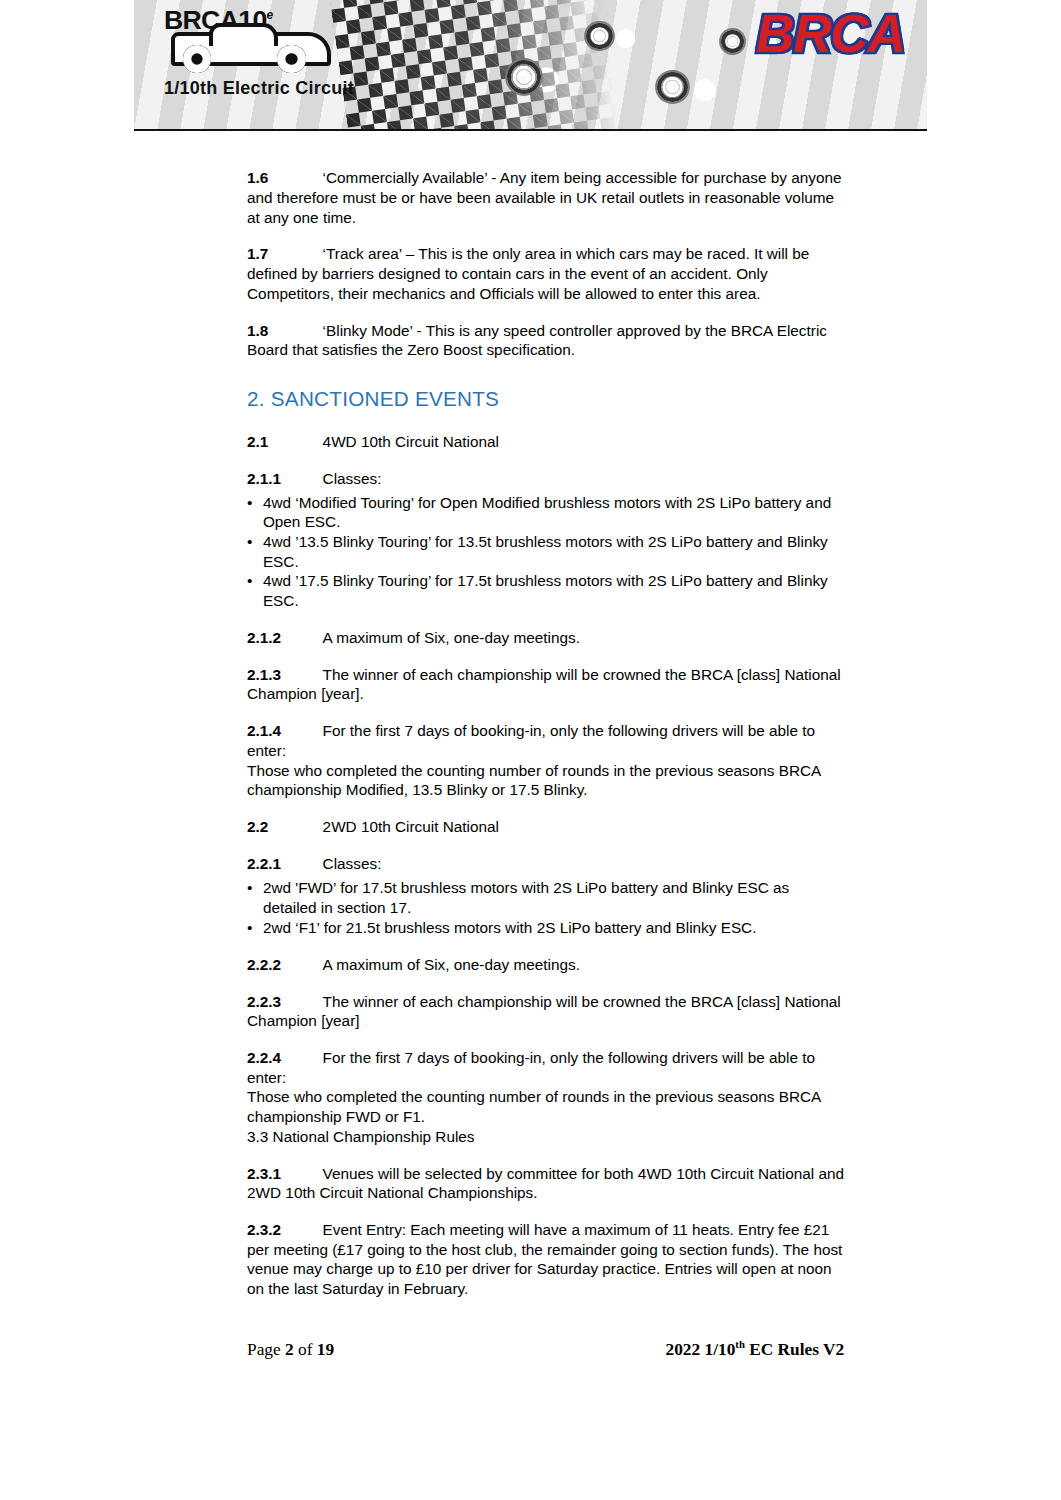BRCA10e
1/10th Electric Circuit
BRCA
1.6 ‘Commercially Available’ - Any item being accessible for purchase by anyone and therefore must be or have been available in UK retail outlets in reasonable volume at any one time.
1.7 ‘Track area’ – This is the only area in which cars may be raced. It will be defined by barriers designed to contain cars in the event of an accident. Only Competitors, their mechanics and Officials will be allowed to enter this area.
1.8 ‘Blinky Mode’ - This is any speed controller approved by the BRCA Electric Board that satisfies the Zero Boost specification.
2. SANCTIONED EVENTS
2.1 4WD 10th Circuit National
2.1.1 Classes:
4wd ‘Modified Touring’ for Open Modified brushless motors with 2S LiPo battery and Open ESC.
4wd ’13.5 Blinky Touring’ for 13.5t brushless motors with 2S LiPo battery and Blinky ESC.
4wd ’17.5 Blinky Touring’ for 17.5t brushless motors with 2S LiPo battery and Blinky ESC.
2.1.2 A maximum of Six, one-day meetings.
2.1.3 The winner of each championship will be crowned the BRCA [class] National Champion [year].
2.1.4 For the first 7 days of booking-in, only the following drivers will be able to enter:
Those who completed the counting number of rounds in the previous seasons BRCA championship Modified, 13.5 Blinky or 17.5 Blinky.
2.2 2WD 10th Circuit National
2.2.1 Classes:
2wd 'FWD’ for 17.5t brushless motors with 2S LiPo battery and Blinky ESC as detailed in section 17.
2wd ‘F1’ for 21.5t brushless motors with 2S LiPo battery and Blinky ESC.
2.2.2 A maximum of Six, one-day meetings.
2.2.3 The winner of each championship will be crowned the BRCA [class] National Champion [year]
2.2.4 For the first 7 days of booking-in, only the following drivers will be able to enter:
Those who completed the counting number of rounds in the previous seasons BRCA championship FWD or F1.
3.3 National Championship Rules
2.3.1 Venues will be selected by committee for both 4WD 10th Circuit National and 2WD 10th Circuit National Championships.
2.3.2 Event Entry: Each meeting will have a maximum of 11 heats. Entry fee £21 per meeting (£17 going to the host club, the remainder going to section funds). The host venue may charge up to £10 per driver for Saturday practice. Entries will open at noon on the last Saturday in February.
Page 2 of 19
2022 1/10th EC Rules V2